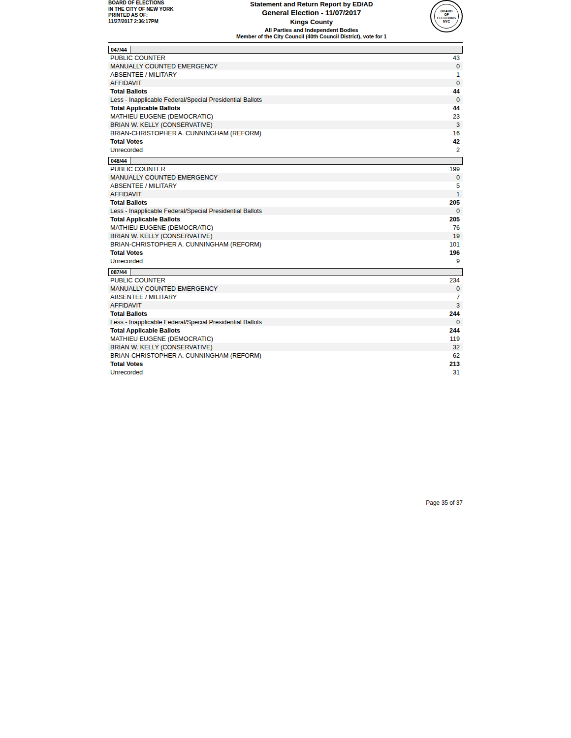BOARD OF ELECTIONS
IN THE CITY OF NEW YORK
PRINTED AS OF:
11/27/2017 2:36:17PM
Statement and Return Report by ED/AD
General Election - 11/07/2017
Kings County
All Parties and Independent Bodies
Member of the City Council (40th Council District), vote for 1
BOARD
OF
ELECTIONS
NYC
047/44
| PUBLIC COUNTER | 43 |
| MANUALLY COUNTED EMERGENCY | 0 |
| ABSENTEE / MILITARY | 1 |
| AFFIDAVIT | 0 |
| Total Ballots | 44 |
| Less - Inapplicable Federal/Special Presidential Ballots | 0 |
| Total Applicable Ballots | 44 |
| MATHIEU EUGENE (DEMOCRATIC) | 23 |
| BRIAN W. KELLY (CONSERVATIVE) | 3 |
| BRIAN-CHRISTOPHER A. CUNNINGHAM (REFORM) | 16 |
| Total Votes | 42 |
| Unrecorded | 2 |
048/44
| PUBLIC COUNTER | 199 |
| MANUALLY COUNTED EMERGENCY | 0 |
| ABSENTEE / MILITARY | 5 |
| AFFIDAVIT | 1 |
| Total Ballots | 205 |
| Less - Inapplicable Federal/Special Presidential Ballots | 0 |
| Total Applicable Ballots | 205 |
| MATHIEU EUGENE (DEMOCRATIC) | 76 |
| BRIAN W. KELLY (CONSERVATIVE) | 19 |
| BRIAN-CHRISTOPHER A. CUNNINGHAM (REFORM) | 101 |
| Total Votes | 196 |
| Unrecorded | 9 |
087/44
| PUBLIC COUNTER | 234 |
| MANUALLY COUNTED EMERGENCY | 0 |
| ABSENTEE / MILITARY | 7 |
| AFFIDAVIT | 3 |
| Total Ballots | 244 |
| Less - Inapplicable Federal/Special Presidential Ballots | 0 |
| Total Applicable Ballots | 244 |
| MATHIEU EUGENE (DEMOCRATIC) | 119 |
| BRIAN W. KELLY (CONSERVATIVE) | 32 |
| BRIAN-CHRISTOPHER A. CUNNINGHAM (REFORM) | 62 |
| Total Votes | 213 |
| Unrecorded | 31 |
Page 35 of 37